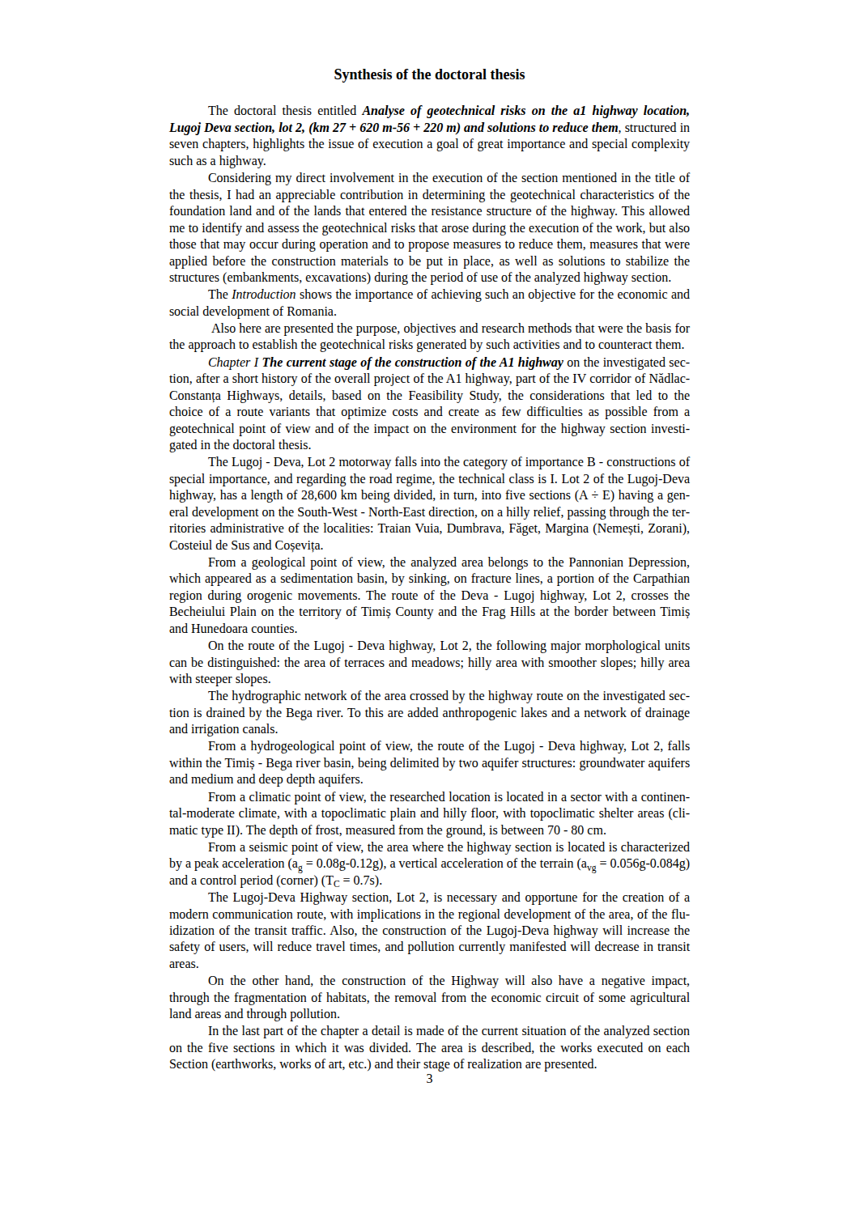Synthesis of the doctoral thesis
The doctoral thesis entitled Analyse of geotechnical risks on the a1 highway location, Lugoj Deva section, lot 2, (km 27 + 620 m-56 + 220 m) and solutions to reduce them, structured in seven chapters, highlights the issue of execution a goal of great importance and special complexity such as a highway.
Considering my direct involvement in the execution of the section mentioned in the title of the thesis, I had an appreciable contribution in determining the geotechnical characteristics of the foundation land and of the lands that entered the resistance structure of the highway. This allowed me to identify and assess the geotechnical risks that arose during the execution of the work, but also those that may occur during operation and to propose measures to reduce them, measures that were applied before the construction materials to be put in place, as well as solutions to stabilize the structures (embankments, excavations) during the period of use of the analyzed highway section.
The Introduction shows the importance of achieving such an objective for the economic and social development of Romania.
Also here are presented the purpose, objectives and research methods that were the basis for the approach to establish the geotechnical risks generated by such activities and to counteract them.
Chapter I The current stage of the construction of the A1 highway on the investigated section, after a short history of the overall project of the A1 highway, part of the IV corridor of Nădlac-Constanța Highways, details, based on the Feasibility Study, the considerations that led to the choice of a route variants that optimize costs and create as few difficulties as possible from a geotechnical point of view and of the impact on the environment for the highway section investigated in the doctoral thesis.
The Lugoj - Deva, Lot 2 motorway falls into the category of importance B - constructions of special importance, and regarding the road regime, the technical class is I. Lot 2 of the Lugoj-Deva highway, has a length of 28,600 km being divided, in turn, into five sections (A ÷ E) having a general development on the South-West - North-East direction, on a hilly relief, passing through the territories administrative of the localities: Traian Vuia, Dumbrava, Făget, Margina (Nemești, Zorani), Costeiul de Sus and Coșevița.
From a geological point of view, the analyzed area belongs to the Pannonian Depression, which appeared as a sedimentation basin, by sinking, on fracture lines, a portion of the Carpathian region during orogenic movements. The route of the Deva - Lugoj highway, Lot 2, crosses the Becheiului Plain on the territory of Timiș County and the Frag Hills at the border between Timiș and Hunedoara counties.
On the route of the Lugoj - Deva highway, Lot 2, the following major morphological units can be distinguished: the area of terraces and meadows; hilly area with smoother slopes; hilly area with steeper slopes.
The hydrographic network of the area crossed by the highway route on the investigated section is drained by the Bega river. To this are added anthropogenic lakes and a network of drainage and irrigation canals.
From a hydrogeological point of view, the route of the Lugoj - Deva highway, Lot 2, falls within the Timiș - Bega river basin, being delimited by two aquifer structures: groundwater aquifers and medium and deep depth aquifers.
From a climatic point of view, the researched location is located in a sector with a continental-moderate climate, with a topoclimatic plain and hilly floor, with topoclimatic shelter areas (climatic type II). The depth of frost, measured from the ground, is between 70 - 80 cm.
From a seismic point of view, the area where the highway section is located is characterized by a peak acceleration (ag = 0.08g-0.12g), a vertical acceleration of the terrain (avg = 0.056g-0.084g) and a control period (corner) (TC = 0.7s).
The Lugoj-Deva Highway section, Lot 2, is necessary and opportune for the creation of a modern communication route, with implications in the regional development of the area, of the fluidization of the transit traffic. Also, the construction of the Lugoj-Deva highway will increase the safety of users, will reduce travel times, and pollution currently manifested will decrease in transit areas.
On the other hand, the construction of the Highway will also have a negative impact, through the fragmentation of habitats, the removal from the economic circuit of some agricultural land areas and through pollution.
In the last part of the chapter a detail is made of the current situation of the analyzed section on the five sections in which it was divided. The area is described, the works executed on each Section (earthworks, works of art, etc.) and their stage of realization are presented.
3